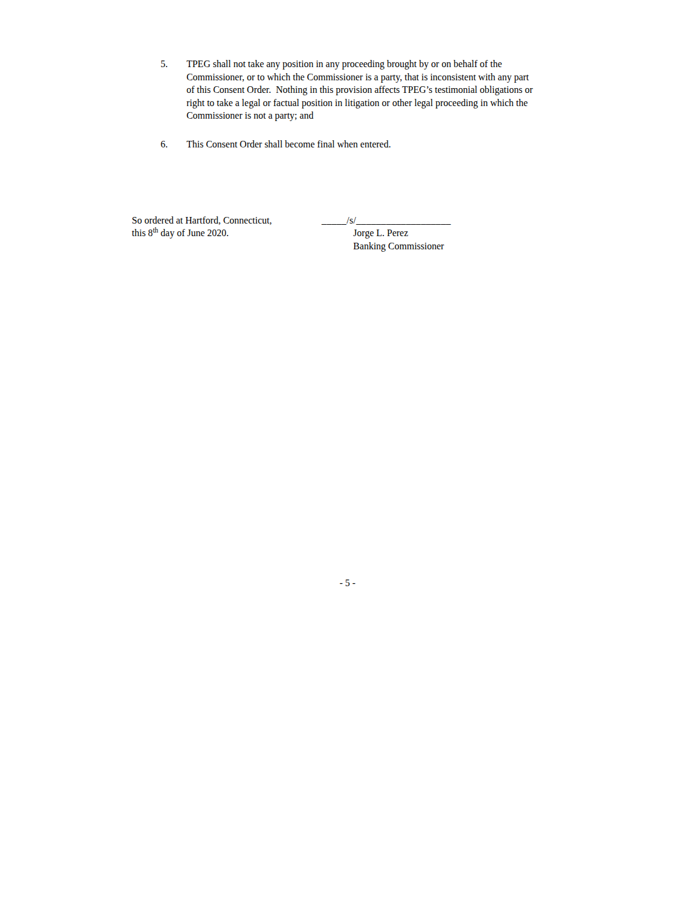5. TPEG shall not take any position in any proceeding brought by or on behalf of the Commissioner, or to which the Commissioner is a party, that is inconsistent with any part of this Consent Order. Nothing in this provision affects TPEG’s testimonial obligations or right to take a legal or factual position in litigation or other legal proceeding in which the Commissioner is not a party; and
6. This Consent Order shall become final when entered.
So ordered at Hartford, Connecticut,
this 8th day of June 2020.
_____/s/___________________
Jorge L. Perez
Banking Commissioner
- 5 -